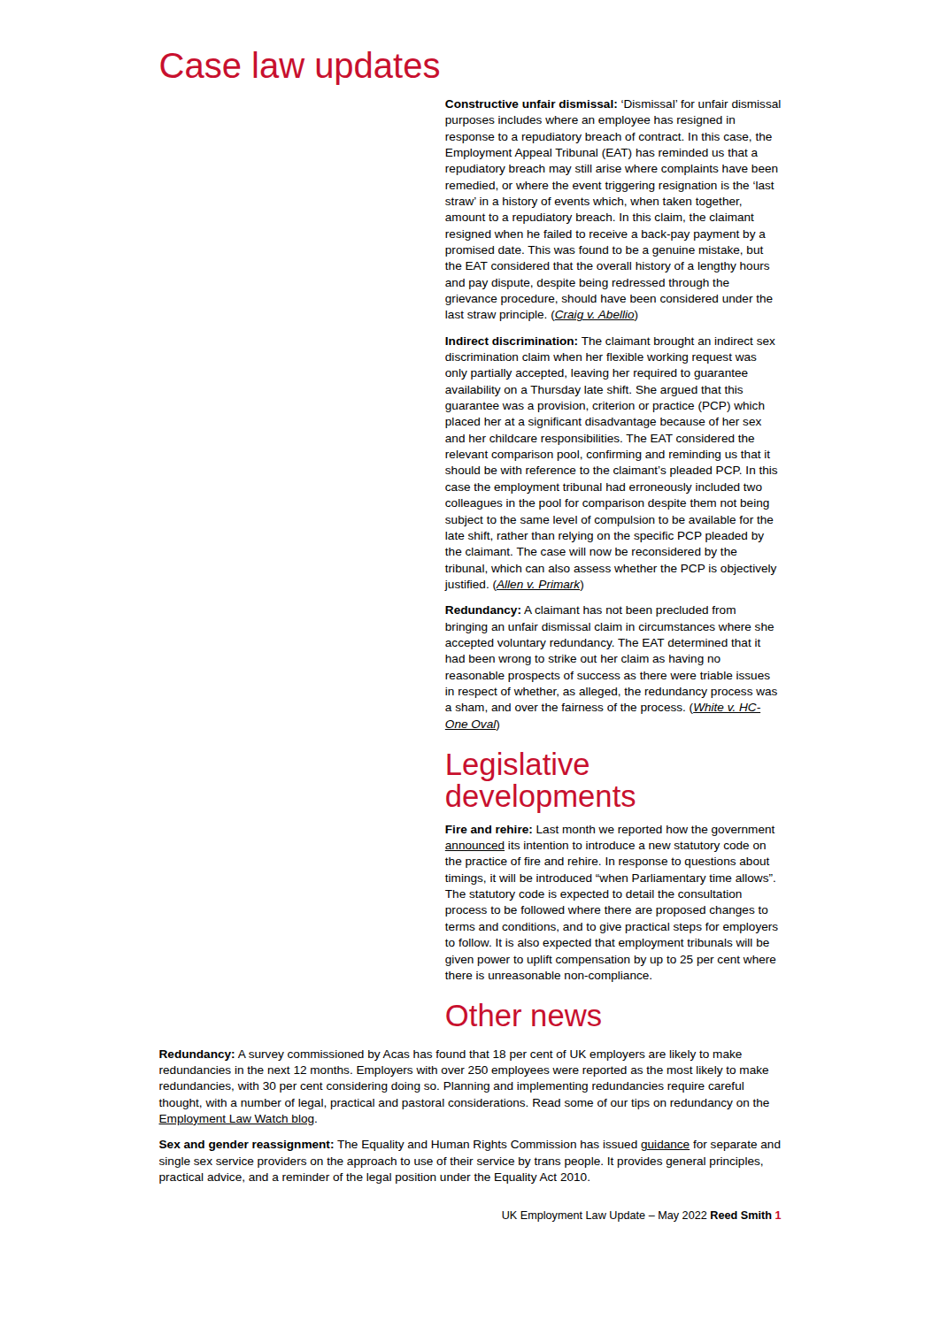Case law updates
Constructive unfair dismissal: ‘Dismissal’ for unfair dismissal purposes includes where an employee has resigned in response to a repudiatory breach of contract. In this case, the Employment Appeal Tribunal (EAT) has reminded us that a repudiatory breach may still arise where complaints have been remedied, or where the event triggering resignation is the ‘last straw’ in a history of events which, when taken together, amount to a repudiatory breach. In this claim, the claimant resigned when he failed to receive a back-pay payment by a promised date. This was found to be a genuine mistake, but the EAT considered that the overall history of a lengthy hours and pay dispute, despite being redressed through the grievance procedure, should have been considered under the last straw principle. (Craig v. Abellio)
Indirect discrimination: The claimant brought an indirect sex discrimination claim when her flexible working request was only partially accepted, leaving her required to guarantee availability on a Thursday late shift. She argued that this guarantee was a provision, criterion or practice (PCP) which placed her at a significant disadvantage because of her sex and her childcare responsibilities. The EAT considered the relevant comparison pool, confirming and reminding us that it should be with reference to the claimant’s pleaded PCP. In this case the employment tribunal had erroneously included two colleagues in the pool for comparison despite them not being subject to the same level of compulsion to be available for the late shift, rather than relying on the specific PCP pleaded by the claimant. The case will now be reconsidered by the tribunal, which can also assess whether the PCP is objectively justified. (Allen v. Primark)
Redundancy: A claimant has not been precluded from bringing an unfair dismissal claim in circumstances where she accepted voluntary redundancy. The EAT determined that it had been wrong to strike out her claim as having no reasonable prospects of success as there were triable issues in respect of whether, as alleged, the redundancy process was a sham, and over the fairness of the process. (White v. HC-One Oval)
Legislative developments
Fire and rehire: Last month we reported how the government announced its intention to introduce a new statutory code on the practice of fire and rehire. In response to questions about timings, it will be introduced “when Parliamentary time allows”. The statutory code is expected to detail the consultation process to be followed where there are proposed changes to terms and conditions, and to give practical steps for employers to follow. It is also expected that employment tribunals will be given power to uplift compensation by up to 25 per cent where there is unreasonable non-compliance.
Other news
Redundancy: A survey commissioned by Acas has found that 18 per cent of UK employers are likely to make redundancies in the next 12 months. Employers with over 250 employees were reported as the most likely to make redundancies, with 30 per cent considering doing so. Planning and implementing redundancies require careful thought, with a number of legal, practical and pastoral considerations. Read some of our tips on redundancy on the Employment Law Watch blog.
Sex and gender reassignment: The Equality and Human Rights Commission has issued guidance for separate and single sex service providers on the approach to use of their service by trans people. It provides general principles, practical advice, and a reminder of the legal position under the Equality Act 2010.
UK Employment Law Update – May 2022 Reed Smith 1